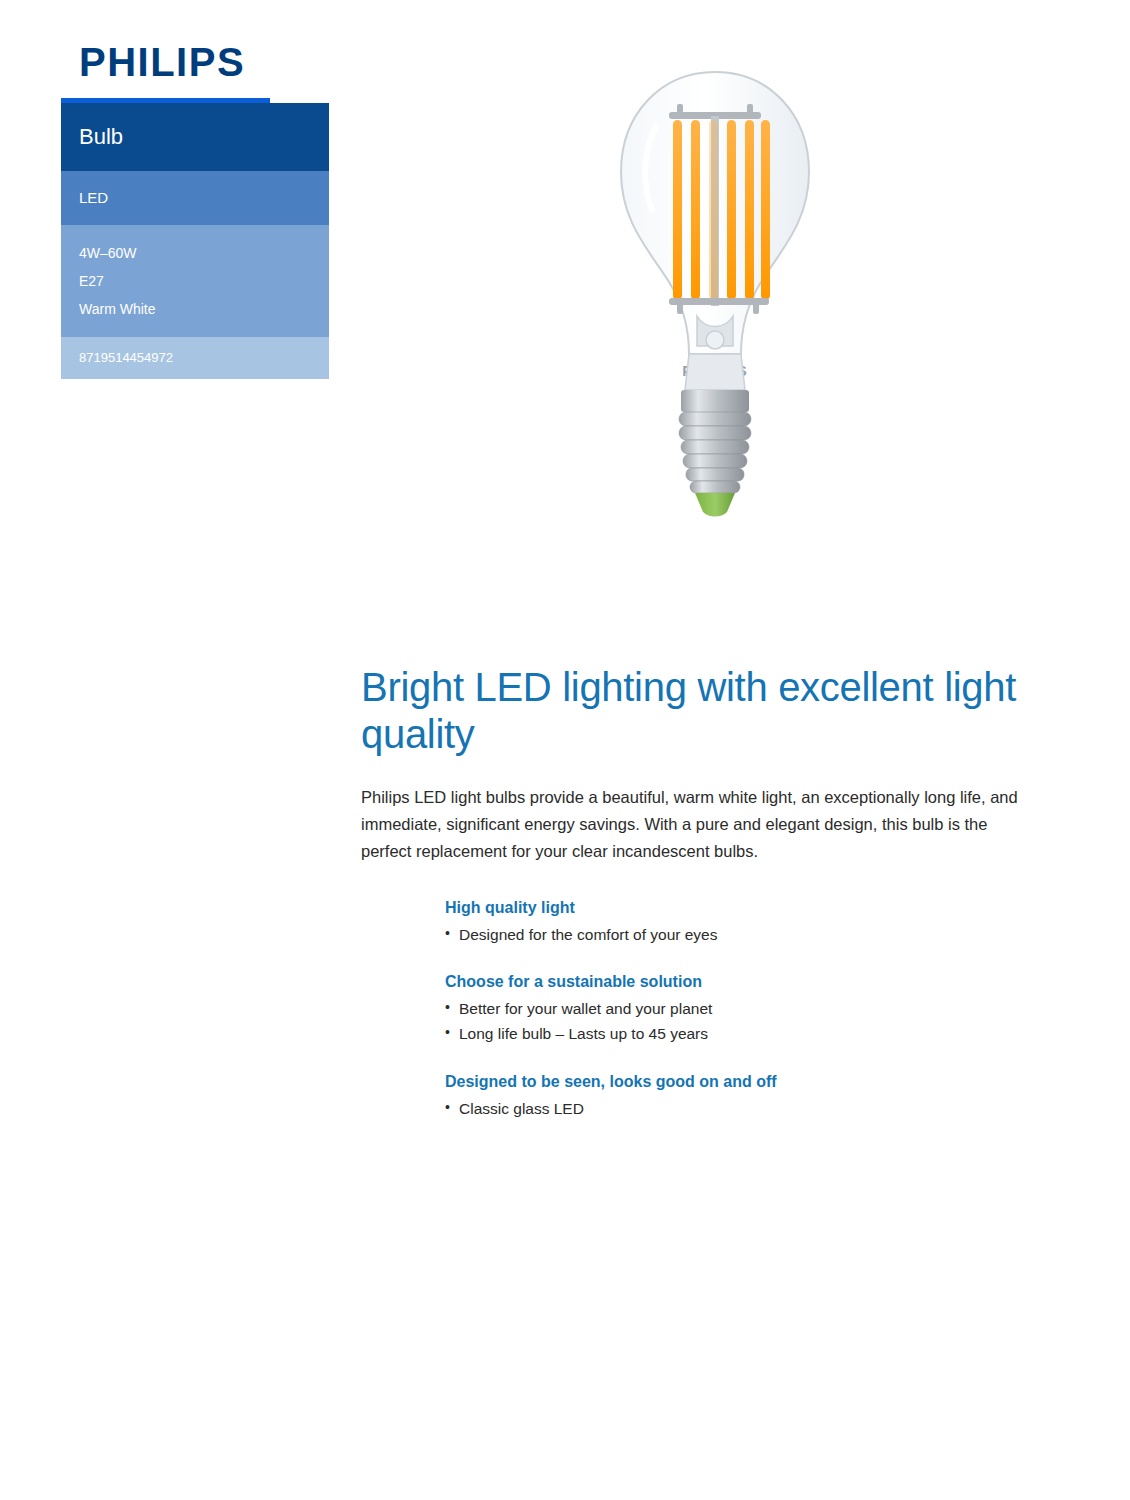PHILIPS
Bulb
LED
4W–60W
E27
Warm White
8719514454972
PHILIPS
Bright LED lighting with excellent light quality
Philips LED light bulbs provide a beautiful, warm white light, an exceptionally long life, and immediate, significant energy savings. With a pure and elegant design, this bulb is the perfect replacement for your clear incandescent bulbs.
High quality light
Designed for the comfort of your eyes
Choose for a sustainable solution
Better for your wallet and your planet
Long life bulb – Lasts up to 45 years
Designed to be seen, looks good on and off
Classic glass LED